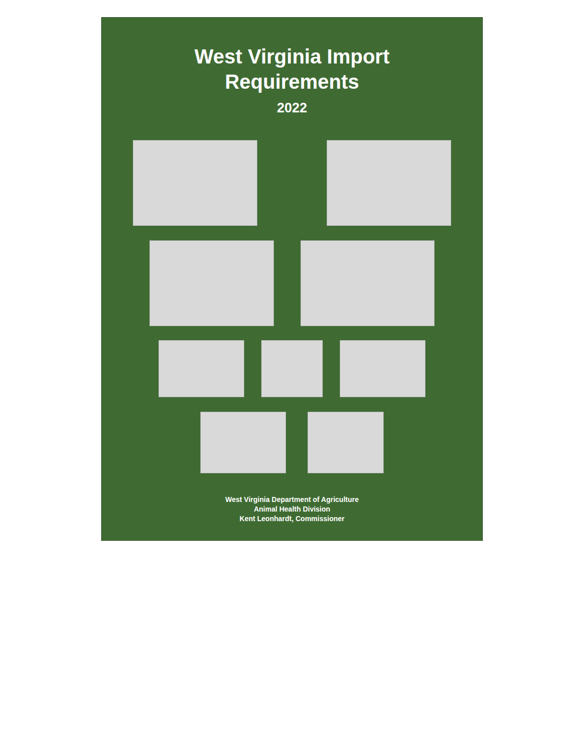West Virginia Import
Requirements
2022
West Virginia Department of Agriculture
Animal Health Division
Kent Leonhardt, Commissioner